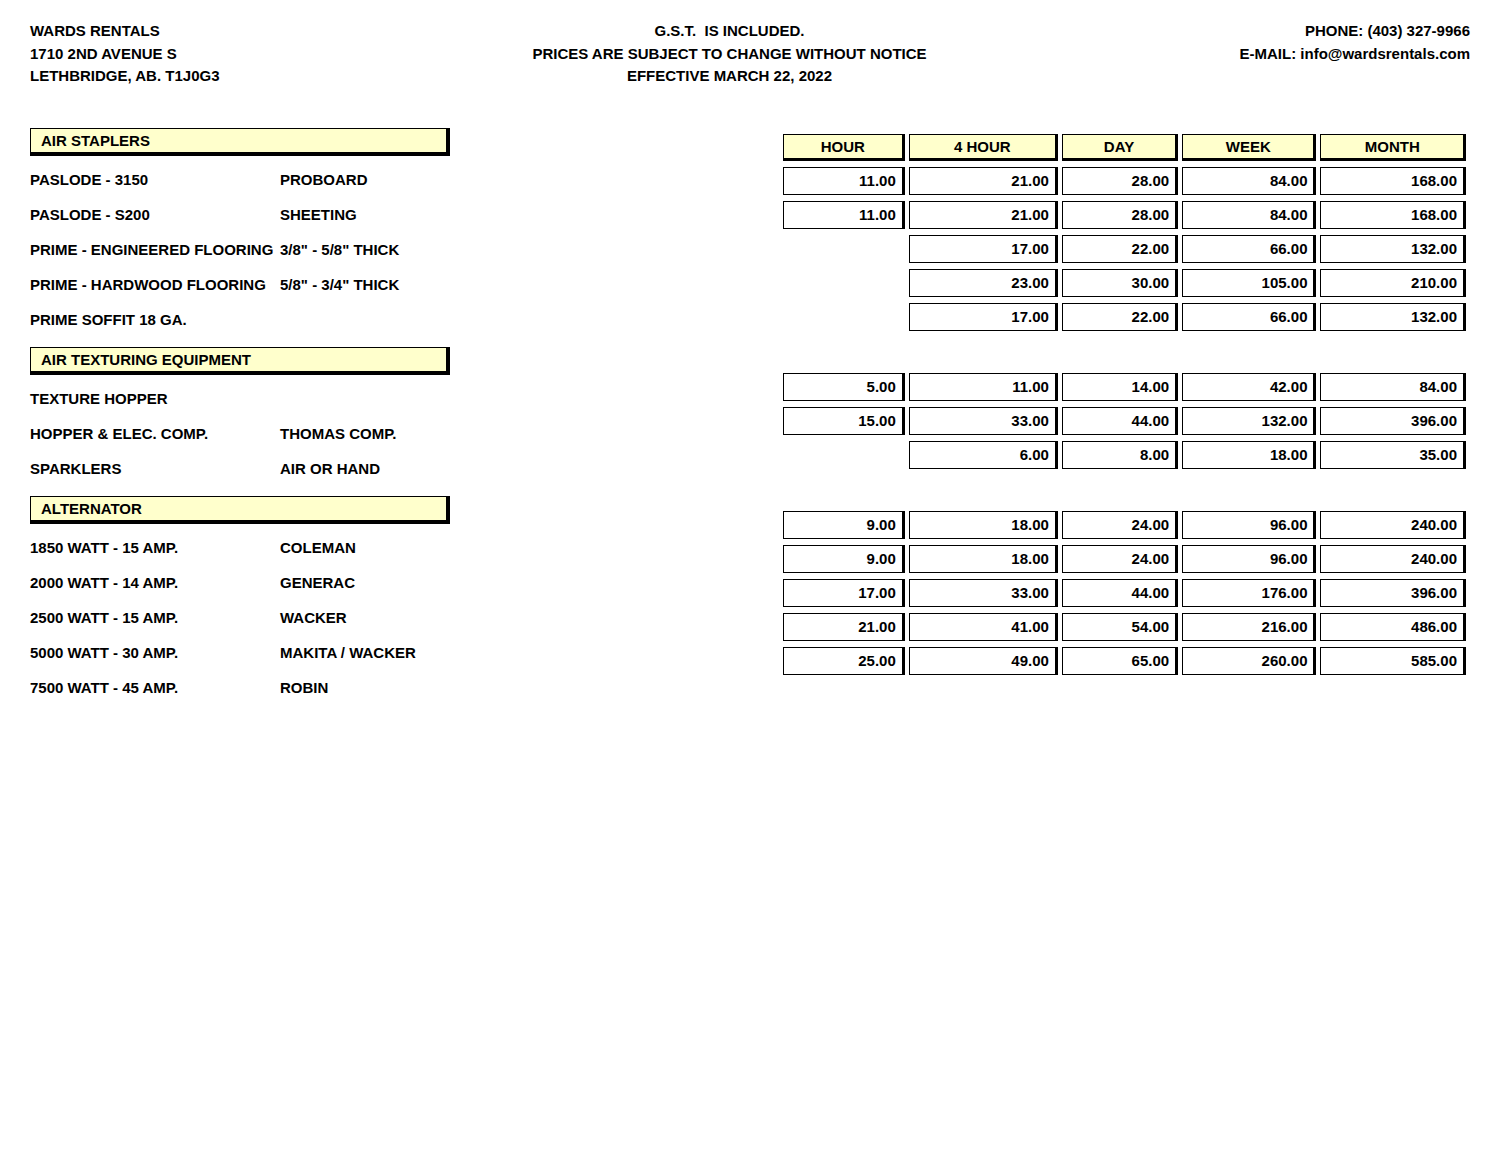WARDS RENTALS
1710 2ND AVENUE S
LETHBRIDGE, AB. T1J0G3
G.S.T. IS INCLUDED.
PRICES ARE SUBJECT TO CHANGE WITHOUT NOTICE
EFFECTIVE MARCH 22, 2022
PHONE: (403) 327-9966
E-MAIL: info@wardsrentals.com
AIR STAPLERS
| PASLODE - 3150 | PROBOARD |
| PASLODE - S200 | SHEETING |
| PRIME - ENGINEERED FLOORING | 3/8" - 5/8" THICK |
| PRIME - HARDWOOD FLOORING | 5/8" - 3/4" THICK |
| PRIME SOFFIT 18 GA. | |
AIR TEXTURING EQUIPMENT
| TEXTURE HOPPER | |
| HOPPER & ELEC. COMP. | THOMAS COMP. |
| SPARKLERS | AIR OR HAND |
ALTERNATOR
| 1850 WATT - 15 AMP. | COLEMAN |
| 2000 WATT - 14 AMP. | GENERAC |
| 2500 WATT - 15 AMP. | WACKER |
| 5000 WATT - 30 AMP. | MAKITA / WACKER |
| 7500 WATT - 45 AMP. | ROBIN |
| HOUR | 4 HOUR | DAY | WEEK | MONTH |
| --- | --- | --- | --- | --- |
| 11.00 | 21.00 | 28.00 | 84.00 | 168.00 |
| 11.00 | 21.00 | 28.00 | 84.00 | 168.00 |
| | 17.00 | 22.00 | 66.00 | 132.00 |
| | 23.00 | 30.00 | 105.00 | 210.00 |
| | 17.00 | 22.00 | 66.00 | 132.00 |
| 5.00 | 11.00 | 14.00 | 42.00 | 84.00 |
| 15.00 | 33.00 | 44.00 | 132.00 | 396.00 |
| | 6.00 | 8.00 | 18.00 | 35.00 |
| 9.00 | 18.00 | 24.00 | 96.00 | 240.00 |
| 9.00 | 18.00 | 24.00 | 96.00 | 240.00 |
| 17.00 | 33.00 | 44.00 | 176.00 | 396.00 |
| 21.00 | 41.00 | 54.00 | 216.00 | 486.00 |
| 25.00 | 49.00 | 65.00 | 260.00 | 585.00 |